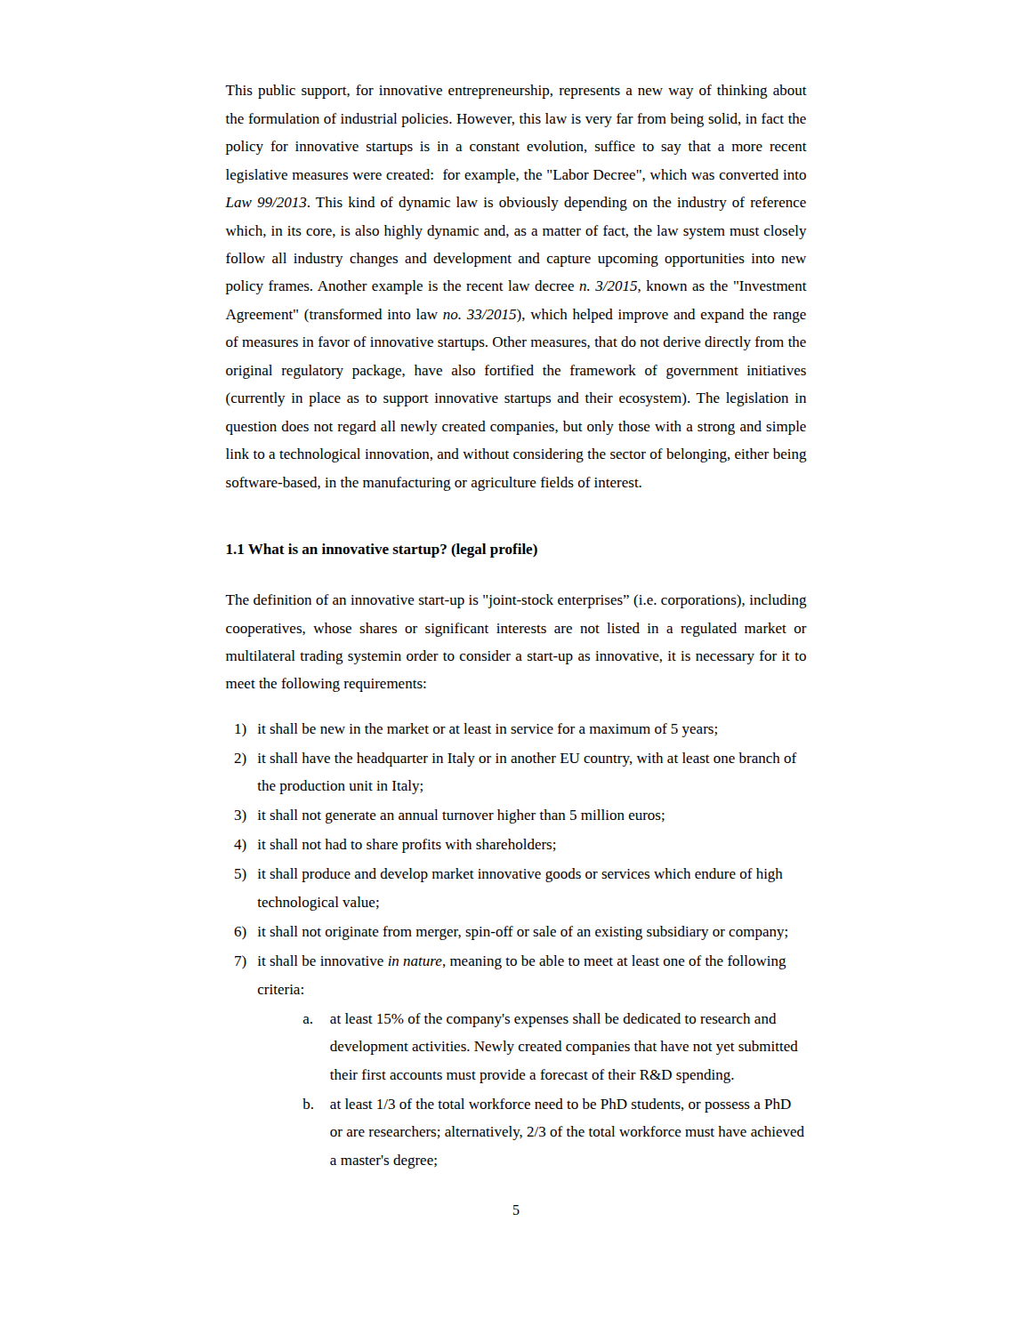This public support, for innovative entrepreneurship, represents a new way of thinking about the formulation of industrial policies. However, this law is very far from being solid, in fact the policy for innovative startups is in a constant evolution, suffice to say that a more recent legislative measures were created: for example, the "Labor Decree", which was converted into Law 99/2013. This kind of dynamic law is obviously depending on the industry of reference which, in its core, is also highly dynamic and, as a matter of fact, the law system must closely follow all industry changes and development and capture upcoming opportunities into new policy frames. Another example is the recent law decree n. 3/2015, known as the "Investment Agreement" (transformed into law no. 33/2015), which helped improve and expand the range of measures in favor of innovative startups. Other measures, that do not derive directly from the original regulatory package, have also fortified the framework of government initiatives (currently in place as to support innovative startups and their ecosystem). The legislation in question does not regard all newly created companies, but only those with a strong and simple link to a technological innovation, and without considering the sector of belonging, either being software-based, in the manufacturing or agriculture fields of interest.
1.1 What is an innovative startup? (legal profile)
The definition of an innovative start-up is "joint-stock enterprises” (i.e. corporations), including cooperatives, whose shares or significant interests are not listed in a regulated market or multilateral trading systemin order to consider a start-up as innovative, it is necessary for it to meet the following requirements:
it shall be new in the market or at least in service for a maximum of 5 years;
it shall have the headquarter in Italy or in another EU country, with at least one branch of the production unit in Italy;
it shall not generate an annual turnover higher than 5 million euros;
it shall not had to share profits with shareholders;
it shall produce and develop market innovative goods or services which endure of high technological value;
it shall not originate from merger, spin-off or sale of an existing subsidiary or company;
it shall be innovative in nature, meaning to be able to meet at least one of the following criteria:
at least 15% of the company's expenses shall be dedicated to research and development activities. Newly created companies that have not yet submitted their first accounts must provide a forecast of their R&D spending.
at least 1/3 of the total workforce need to be PhD students, or possess a PhD or are researchers; alternatively, 2/3 of the total workforce must have achieved a master's degree;
5